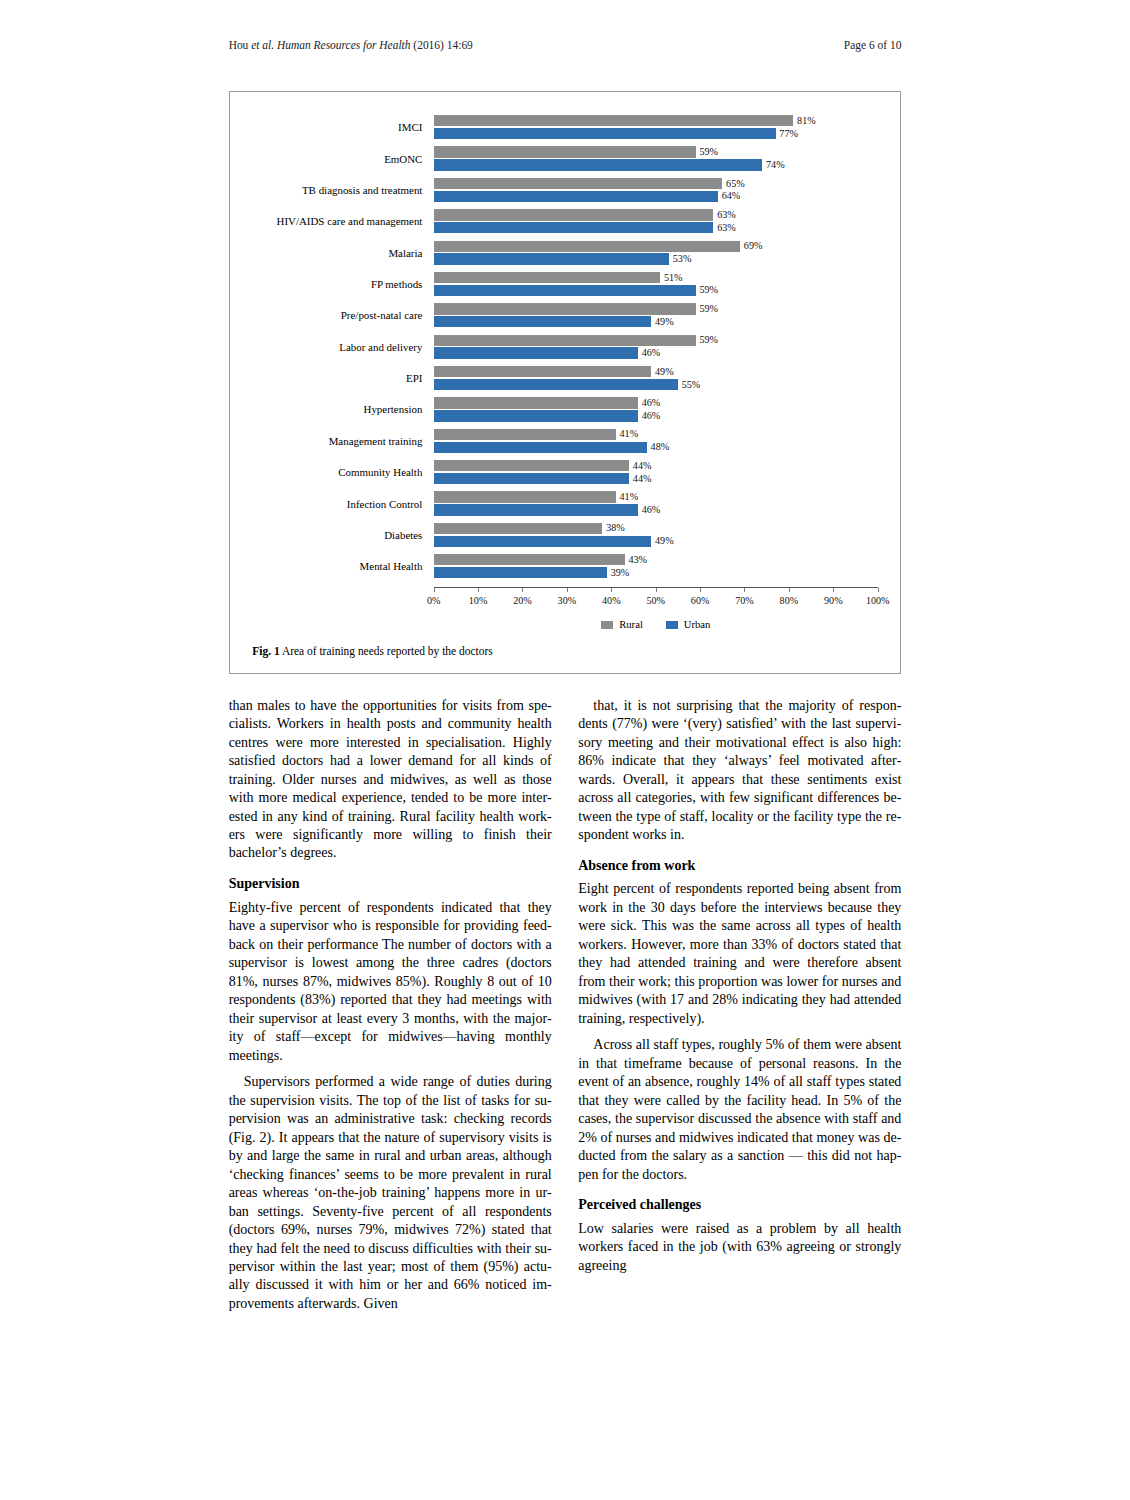Hou et al. Human Resources for Health (2016) 14:69
Page 6 of 10
IMCI
81% 77%
EmONC
59% 74%
TB diagnosis and treatment
65% 64%
HIV/AIDS care and management
63% 63%
Malaria
69% 53%
FP methods
51% 59%
Pre/post-natal care
59% 49%
Labor and delivery
59% 46%
EPI
49% 55%
Hypertension
46% 46%
Management training
41% 48%
Community Health
44% 44%
Infection Control
41% 46%
Diabetes
38% 49%
Mental Health
43% 39%
0% 10% 20% 30% 40% 50% 60% 70% 80% 90% 100%
Rural Urban
Fig. 1 Area of training needs reported by the doctors
than males to have the opportunities for visits from specialists. Workers in health posts and community health centres were more interested in specialisation. Highly satisfied doctors had a lower demand for all kinds of training. Older nurses and midwives, as well as those with more medical experience, tended to be more interested in any kind of training. Rural facility health workers were significantly more willing to finish their bachelor’s degrees.
Supervision
Eighty-five percent of respondents indicated that they have a supervisor who is responsible for providing feedback on their performance The number of doctors with a supervisor is lowest among the three cadres (doctors 81%, nurses 87%, midwives 85%). Roughly 8 out of 10 respondents (83%) reported that they had meetings with their supervisor at least every 3 months, with the majority of staff—except for midwives—having monthly meetings.
Supervisors performed a wide range of duties during the supervision visits. The top of the list of tasks for supervision was an administrative task: checking records (Fig. 2). It appears that the nature of supervisory visits is by and large the same in rural and urban areas, although ‘checking finances’ seems to be more prevalent in rural areas whereas ‘on-the-job training’ happens more in urban settings. Seventy-five percent of all respondents (doctors 69%, nurses 79%, midwives 72%) stated that they had felt the need to discuss difficulties with their supervisor within the last year; most of them (95%) actually discussed it with him or her and 66% noticed improvements afterwards. Given
that, it is not surprising that the majority of respondents (77%) were ‘(very) satisfied’ with the last supervisory meeting and their motivational effect is also high: 86% indicate that they ‘always’ feel motivated afterwards. Overall, it appears that these sentiments exist across all categories, with few significant differences between the type of staff, locality or the facility type the respondent works in.
Absence from work
Eight percent of respondents reported being absent from work in the 30 days before the interviews because they were sick. This was the same across all types of health workers. However, more than 33% of doctors stated that they had attended training and were therefore absent from their work; this proportion was lower for nurses and midwives (with 17 and 28% indicating they had attended training, respectively).
Across all staff types, roughly 5% of them were absent in that timeframe because of personal reasons. In the event of an absence, roughly 14% of all staff types stated that they were called by the facility head. In 5% of the cases, the supervisor discussed the absence with staff and 2% of nurses and midwives indicated that money was deducted from the salary as a sanction — this did not happen for the doctors.
Perceived challenges
Low salaries were raised as a problem by all health workers faced in the job (with 63% agreeing or strongly agreeing